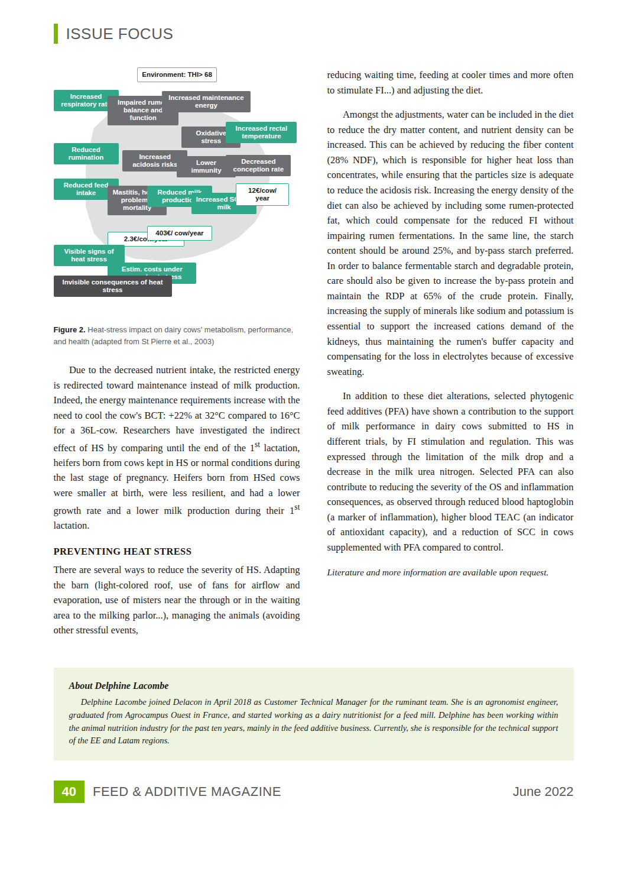Issue Focus
Environment: THI> 68
Increased respiratory rate
Reduced rumination
Reduced feed intake
Impaired rumen balance and function
Increased maintenance energy
Oxidative stress
Increased rectal temperature
Increased acidosis risks
Lower immunity
Decreased conception rate
Mastitis, health problems, mortality
Reduced milk production
Increased SCC in milk
12€/cow/ year
2.3€/cow/year
403€/ cow/year
Visible signs of heat stress
Estim. costs under severe heat stress
Invisible consequences of heat stress
Figure 2. Heat-stress impact on dairy cows' metabolism, performance, and health (adapted from St Pierre et al., 2003)
Due to the decreased nutrient intake, the restricted energy is redirected toward maintenance instead of milk production. Indeed, the energy maintenance requirements increase with the need to cool the cow's BCT: +22% at 32°C compared to 16°C for a 36L-cow. Researchers have investigated the indirect effect of HS by comparing until the end of the 1st lactation, heifers born from cows kept in HS or normal conditions during the last stage of pregnancy. Heifers born from HSed cows were smaller at birth, were less resilient, and had a lower growth rate and a lower milk production during their 1st lactation.
Preventing heat stress
There are several ways to reduce the severity of HS. Adapting the barn (light-colored roof, use of fans for airflow and evaporation, use of misters near the through or in the waiting area to the milking parlor...), managing the animals (avoiding other stressful events,
reducing waiting time, feeding at cooler times and more often to stimulate FI...) and adjusting the diet.
Amongst the adjustments, water can be included in the diet to reduce the dry matter content, and nutrient density can be increased. This can be achieved by reducing the fiber content (28% NDF), which is responsible for higher heat loss than concentrates, while ensuring that the particles size is adequate to reduce the acidosis risk. Increasing the energy density of the diet can also be achieved by including some rumen-protected fat, which could compensate for the reduced FI without impairing rumen fermentations. In the same line, the starch content should be around 25%, and by-pass starch preferred. In order to balance fermentable starch and degradable protein, care should also be given to increase the by-pass protein and maintain the RDP at 65% of the crude protein. Finally, increasing the supply of minerals like sodium and potassium is essential to support the increased cations demand of the kidneys, thus maintaining the rumen's buffer capacity and compensating for the loss in electrolytes because of excessive sweating.
In addition to these diet alterations, selected phytogenic feed additives (PFA) have shown a contribution to the support of milk performance in dairy cows submitted to HS in different trials, by FI stimulation and regulation. This was expressed through the limitation of the milk drop and a decrease in the milk urea nitrogen. Selected PFA can also contribute to reducing the severity of the OS and inflammation consequences, as observed through reduced blood haptoglobin (a marker of inflammation), higher blood TEAC (an indicator of antioxidant capacity), and a reduction of SCC in cows supplemented with PFA compared to control.
Literature and more information are available upon request.
About Delphine Lacombe
Delphine Lacombe joined Delacon in April 2018 as Customer Technical Manager for the ruminant team. She is an agronomist engineer, graduated from Agrocampus Ouest in France, and started working as a dairy nutritionist for a feed mill. Delphine has been working within the animal nutrition industry for the past ten years, mainly in the feed additive business. Currently, she is responsible for the technical support of the EE and Latam regions.
40 FEED & ADDITIVE MAGAZINE
June 2022